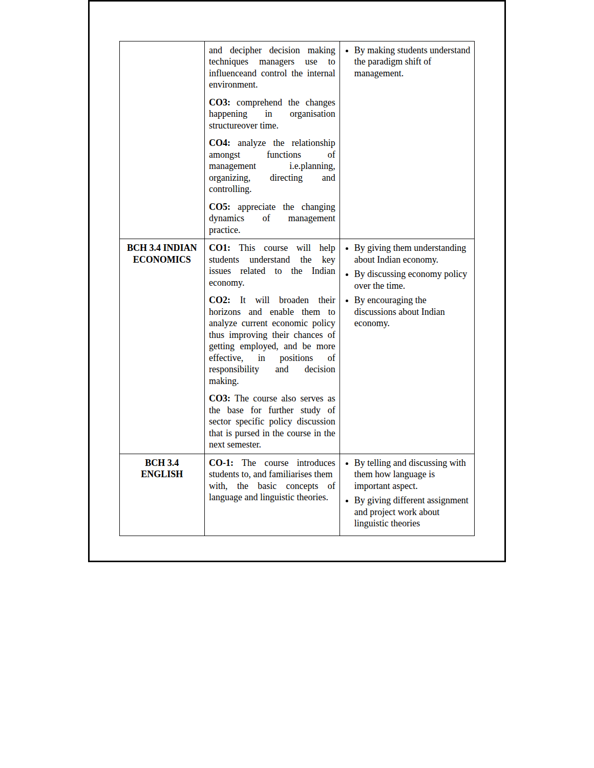| | and decipher decision making techniques managers use to influenceand control the internal environment. CO3: comprehend the changes happening in organisation structureover time. CO4: analyze the relationship amongst functions of management i.e.planning, organizing, directing and controlling. CO5: appreciate the changing dynamics of management practice. | By making students understand the paradigm shift of management. |
| BCH 3.4 INDIAN ECONOMICS | CO1: This course will help students understand the key issues related to the Indian economy. CO2: It will broaden their horizons and enable them to analyze current economic policy thus improving their chances of getting employed, and be more effective, in positions of responsibility and decision making. CO3: The course also serves as the base for further study of sector specific policy discussion that is pursed in the course in the next semester. | By giving them understanding about Indian economy. By discussing economy policy over the time. By encouraging the discussions about Indian economy. |
| BCH 3.4 ENGLISH | CO-1: The course introduces students to, and familiarises them with, the basic concepts of language and linguistic theories. | By telling and discussing with them how language is important aspect. By giving different assignment and project work about linguistic theories |